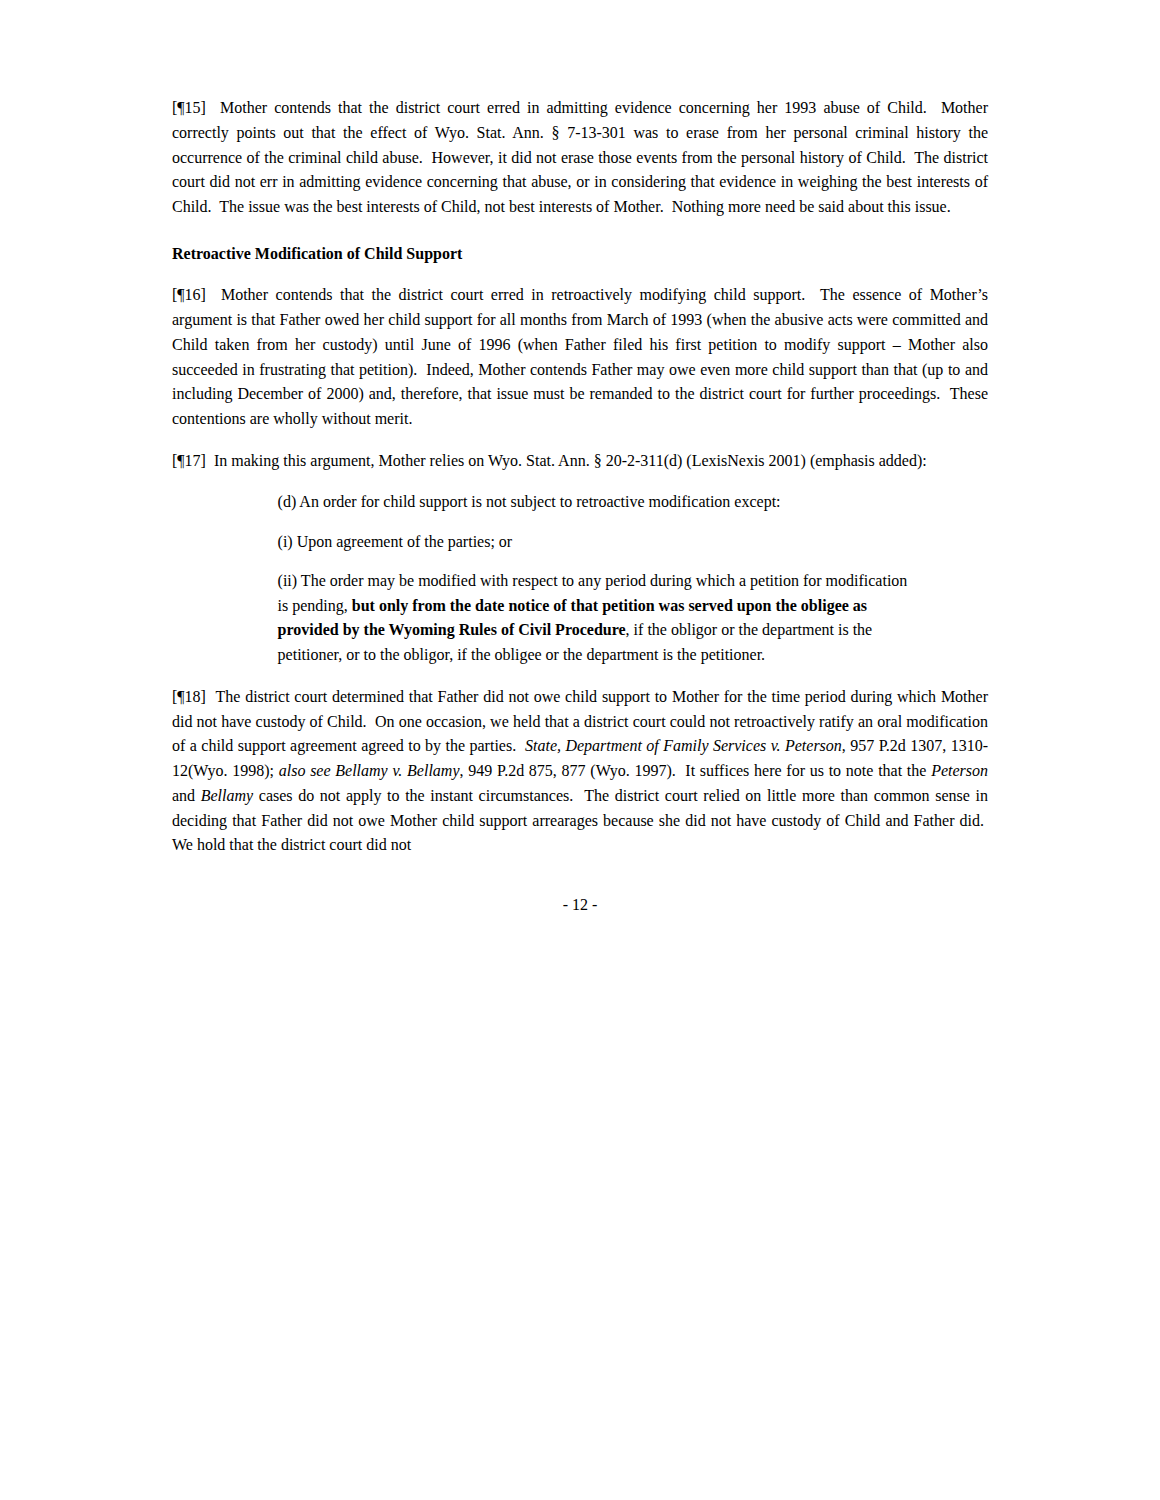[¶15] Mother contends that the district court erred in admitting evidence concerning her 1993 abuse of Child. Mother correctly points out that the effect of Wyo. Stat. Ann. § 7-13-301 was to erase from her personal criminal history the occurrence of the criminal child abuse. However, it did not erase those events from the personal history of Child. The district court did not err in admitting evidence concerning that abuse, or in considering that evidence in weighing the best interests of Child. The issue was the best interests of Child, not best interests of Mother. Nothing more need be said about this issue.
Retroactive Modification of Child Support
[¶16] Mother contends that the district court erred in retroactively modifying child support. The essence of Mother’s argument is that Father owed her child support for all months from March of 1993 (when the abusive acts were committed and Child taken from her custody) until June of 1996 (when Father filed his first petition to modify support – Mother also succeeded in frustrating that petition). Indeed, Mother contends Father may owe even more child support than that (up to and including December of 2000) and, therefore, that issue must be remanded to the district court for further proceedings. These contentions are wholly without merit.
[¶17] In making this argument, Mother relies on Wyo. Stat. Ann. § 20-2-311(d) (LexisNexis 2001) (emphasis added):
(d) An order for child support is not subject to retroactive modification except:
(i) Upon agreement of the parties; or
(ii) The order may be modified with respect to any period during which a petition for modification is pending, but only from the date notice of that petition was served upon the obligee as provided by the Wyoming Rules of Civil Procedure, if the obligor or the department is the petitioner, or to the obligor, if the obligee or the department is the petitioner.
[¶18] The district court determined that Father did not owe child support to Mother for the time period during which Mother did not have custody of Child. On one occasion, we held that a district court could not retroactively ratify an oral modification of a child support agreement agreed to by the parties. State, Department of Family Services v. Peterson, 957 P.2d 1307, 1310-12(Wyo. 1998); also see Bellamy v. Bellamy, 949 P.2d 875, 877 (Wyo. 1997). It suffices here for us to note that the Peterson and Bellamy cases do not apply to the instant circumstances. The district court relied on little more than common sense in deciding that Father did not owe Mother child support arrearages because she did not have custody of Child and Father did. We hold that the district court did not
- 12 -